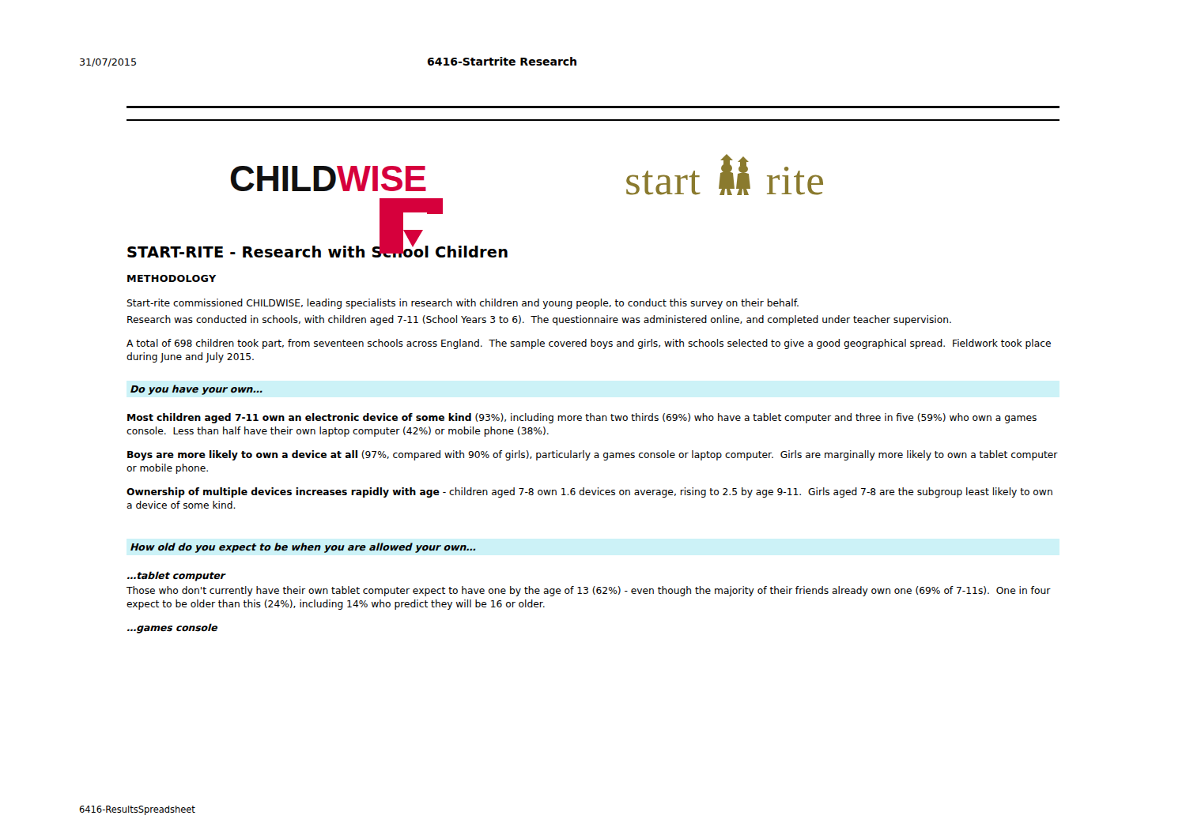31/07/2015
6416-Startrite Research
CHILD WISE
start rite
START-RITE - Research with School Children
METHODOLOGY
Start-rite commissioned CHILDWISE, leading specialists in research with children and young people, to conduct this survey on their behalf.
Research was conducted in schools, with children aged 7-11 (School Years 3 to 6). The questionnaire was administered online, and completed under teacher supervision.
A total of 698 children took part, from seventeen schools across England. The sample covered boys and girls, with schools selected to give a good geographical spread. Fieldwork took place during June and July 2015.
Do you have your own…
Most children aged 7-11 own an electronic device of some kind (93%), including more than two thirds (69%) who have a tablet computer and three in five (59%) who own a games console. Less than half have their own laptop computer (42%) or mobile phone (38%).
Boys are more likely to own a device at all (97%, compared with 90% of girls), particularly a games console or laptop computer. Girls are marginally more likely to own a tablet computer or mobile phone.
Ownership of multiple devices increases rapidly with age - children aged 7-8 own 1.6 devices on average, rising to 2.5 by age 9-11. Girls aged 7-8 are the subgroup least likely to own a device of some kind.
How old do you expect to be when you are allowed your own…
…tablet computer
Those who don't currently have their own tablet computer expect to have one by the age of 13 (62%) - even though the majority of their friends already own one (69% of 7-11s). One in four expect to be older than this (24%), including 14% who predict they will be 16 or older.
…games console
6416-ResultsSpreadsheet